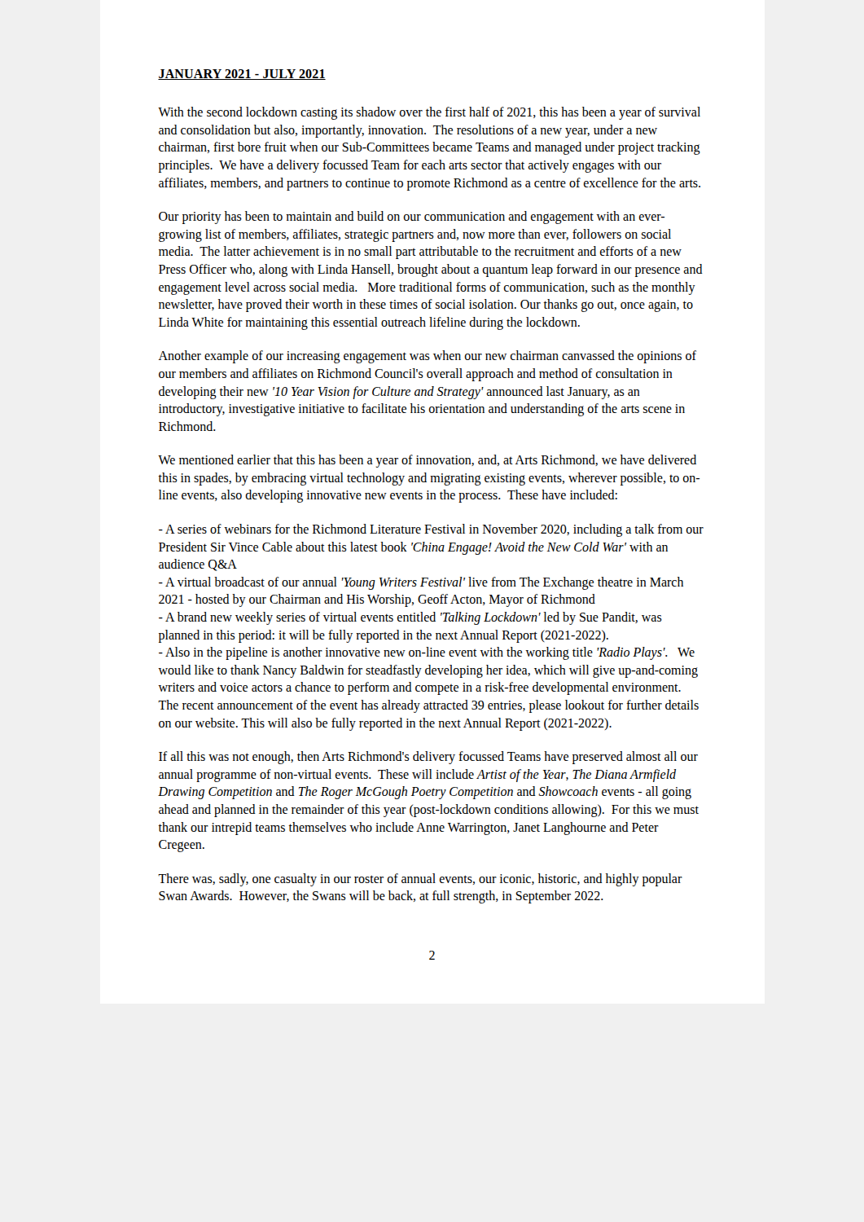JANUARY 2021 - JULY 2021
With the second lockdown casting its shadow over the first half of 2021, this has been a year of survival and consolidation but also, importantly, innovation. The resolutions of a new year, under a new chairman, first bore fruit when our Sub-Committees became Teams and managed under project tracking principles. We have a delivery focussed Team for each arts sector that actively engages with our affiliates, members, and partners to continue to promote Richmond as a centre of excellence for the arts.
Our priority has been to maintain and build on our communication and engagement with an ever-growing list of members, affiliates, strategic partners and, now more than ever, followers on social media. The latter achievement is in no small part attributable to the recruitment and efforts of a new Press Officer who, along with Linda Hansell, brought about a quantum leap forward in our presence and engagement level across social media. More traditional forms of communication, such as the monthly newsletter, have proved their worth in these times of social isolation. Our thanks go out, once again, to Linda White for maintaining this essential outreach lifeline during the lockdown.
Another example of our increasing engagement was when our new chairman canvassed the opinions of our members and affiliates on Richmond Council's overall approach and method of consultation in developing their new '10 Year Vision for Culture and Strategy' announced last January, as an introductory, investigative initiative to facilitate his orientation and understanding of the arts scene in Richmond.
We mentioned earlier that this has been a year of innovation, and, at Arts Richmond, we have delivered this in spades, by embracing virtual technology and migrating existing events, wherever possible, to on-line events, also developing innovative new events in the process. These have included:
A series of webinars for the Richmond Literature Festival in November 2020, including a talk from our President Sir Vince Cable about this latest book 'China Engage! Avoid the New Cold War' with an audience Q&A
A virtual broadcast of our annual 'Young Writers Festival' live from The Exchange theatre in March 2021 - hosted by our Chairman and His Worship, Geoff Acton, Mayor of Richmond
A brand new weekly series of virtual events entitled 'Talking Lockdown' led by Sue Pandit, was planned in this period: it will be fully reported in the next Annual Report (2021-2022).
Also in the pipeline is another innovative new on-line event with the working title 'Radio Plays'. We would like to thank Nancy Baldwin for steadfastly developing her idea, which will give up-and-coming writers and voice actors a chance to perform and compete in a risk-free developmental environment. The recent announcement of the event has already attracted 39 entries, please lookout for further details on our website. This will also be fully reported in the next Annual Report (2021-2022).
If all this was not enough, then Arts Richmond's delivery focussed Teams have preserved almost all our annual programme of non-virtual events. These will include Artist of the Year, The Diana Armfield Drawing Competition and The Roger McGough Poetry Competition and Showcoach events - all going ahead and planned in the remainder of this year (post-lockdown conditions allowing). For this we must thank our intrepid teams themselves who include Anne Warrington, Janet Langhourne and Peter Cregeen.
There was, sadly, one casualty in our roster of annual events, our iconic, historic, and highly popular Swan Awards. However, the Swans will be back, at full strength, in September 2022.
2